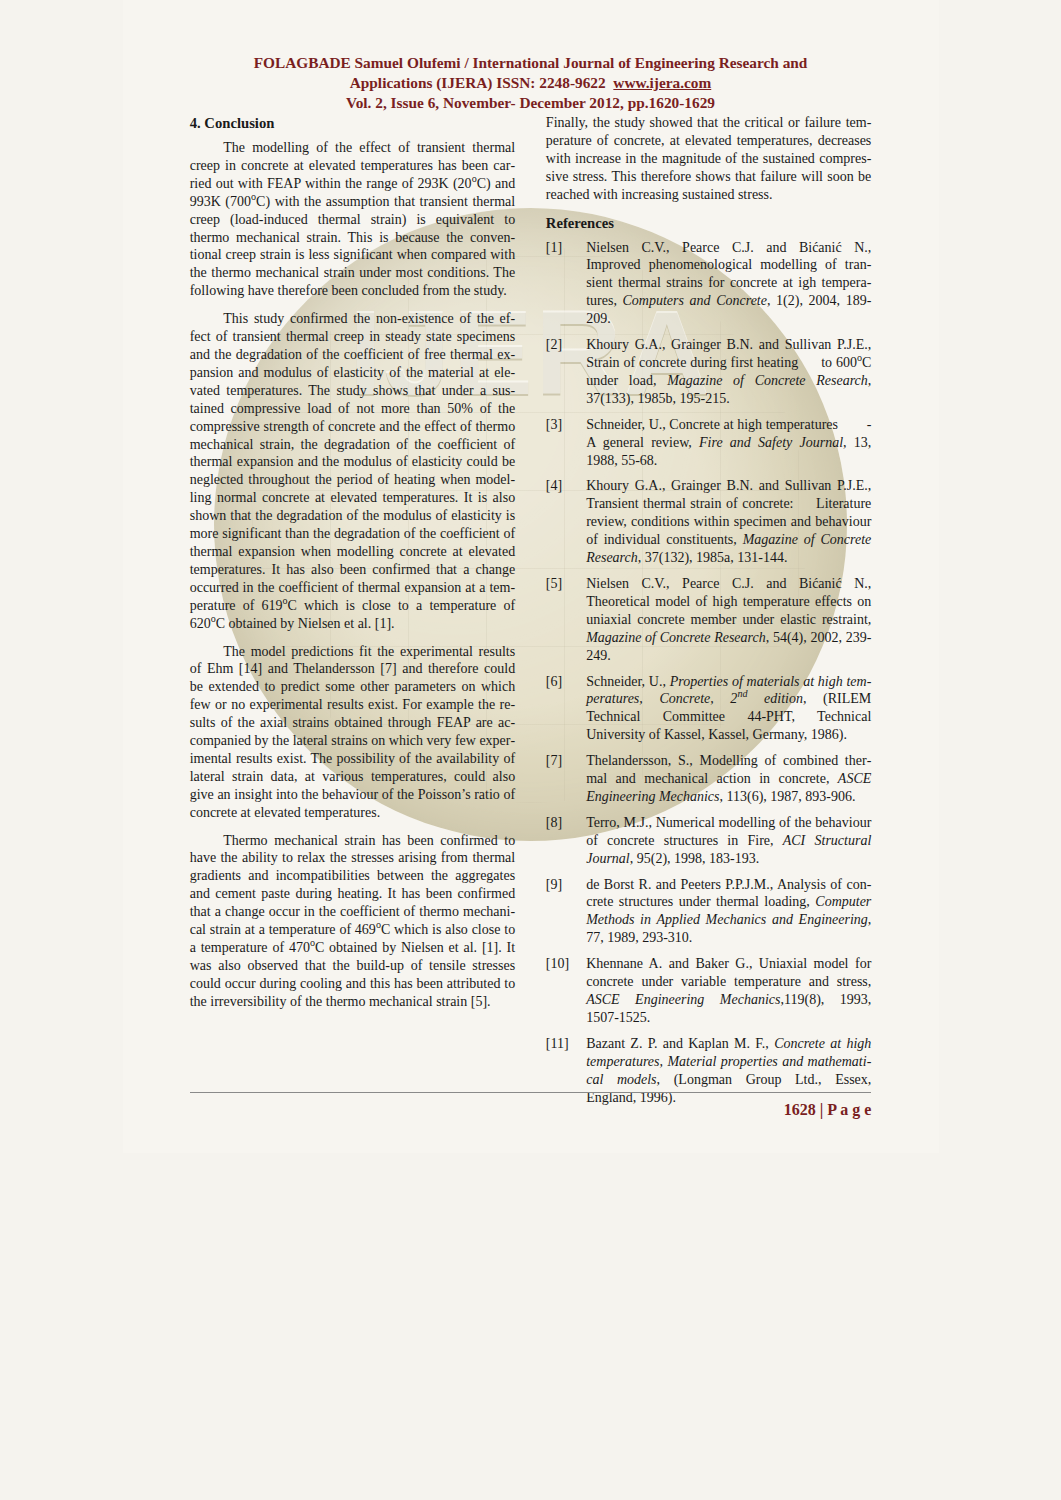IJERA
FOLAGBADE Samuel Olufemi / International Journal of Engineering Research and
Applications (IJERA) ISSN: 2248-9622 www.ijera.com
Vol. 2, Issue 6, November- December 2012, pp.1620-1629
4. Conclusion
The modelling of the effect of transient thermal creep in concrete at elevated temperatures has been carried out with FEAP within the range of 293K (20oC) and 993K (700oC) with the assumption that transient thermal creep (load-induced thermal strain) is equivalent to thermo mechanical strain. This is because the conventional creep strain is less significant when compared with the thermo mechanical strain under most conditions. The following have therefore been concluded from the study.
This study confirmed the non-existence of the effect of transient thermal creep in steady state specimens and the degradation of the coefficient of free thermal expansion and modulus of elasticity of the material at elevated temperatures. The study shows that under a sustained compressive load of not more than 50% of the compressive strength of concrete and the effect of thermo mechanical strain, the degradation of the coefficient of thermal expansion and the modulus of elasticity could be neglected throughout the period of heating when modelling normal concrete at elevated temperatures. It is also shown that the degradation of the modulus of elasticity is more significant than the degradation of the coefficient of thermal expansion when modelling concrete at elevated temperatures. It has also been confirmed that a change occurred in the coefficient of thermal expansion at a temperature of 619oC which is close to a temperature of 620oC obtained by Nielsen et al. [1].
The model predictions fit the experimental results of Ehm [14] and Thelandersson [7] and therefore could be extended to predict some other parameters on which few or no experimental results exist. For example the results of the axial strains obtained through FEAP are accompanied by the lateral strains on which very few experimental results exist. The possibility of the availability of lateral strain data, at various temperatures, could also give an insight into the behaviour of the Poisson’s ratio of concrete at elevated temperatures.
Thermo mechanical strain has been confirmed to have the ability to relax the stresses arising from thermal gradients and incompatibilities between the aggregates and cement paste during heating. It has been confirmed that a change occur in the coefficient of thermo mechanical strain at a temperature of 469oC which is also close to a temperature of 470oC obtained by Nielsen et al. [1]. It was also observed that the build-up of tensile stresses could occur during cooling and this has been attributed to the irreversibility of the thermo mechanical strain [5].
Finally, the study showed that the critical or failure temperature of concrete, at elevated temperatures, decreases with increase in the magnitude of the sustained compressive stress. This therefore shows that failure will soon be reached with increasing sustained stress.
References
Nielsen C.V., Pearce C.J. and Bićanić N., Improved phenomenological modelling of transient thermal strains for concrete at igh temperatures, Computers and Concrete, 1(2), 2004, 189-209.
Khoury G.A., Grainger B.N. and Sullivan P.J.E., Strain of concrete during first heating to 600oC under load, Magazine of Concrete Research, 37(133), 1985b, 195-215.
Schneider, U., Concrete at high temperatures - A general review, Fire and Safety Journal, 13, 1988, 55-68.
Khoury G.A., Grainger B.N. and Sullivan P.J.E., Transient thermal strain of concrete: Literature review, conditions within specimen and behaviour of individual constituents, Magazine of Concrete Research, 37(132), 1985a, 131-144.
Nielsen C.V., Pearce C.J. and Bićanić N., Theoretical model of high temperature effects on uniaxial concrete member under elastic restraint, Magazine of Concrete Research, 54(4), 2002, 239-249.
Schneider, U., Properties of materials at high temperatures, Concrete, 2nd edition, (RILEM Technical Committee 44-PHT, Technical University of Kassel, Kassel, Germany, 1986).
Thelandersson, S., Modelling of combined thermal and mechanical action in concrete, ASCE Engineering Mechanics, 113(6), 1987, 893-906.
Terro, M.J., Numerical modelling of the behaviour of concrete structures in Fire, ACI Structural Journal, 95(2), 1998, 183-193.
de Borst R. and Peeters P.P.J.M., Analysis of concrete structures under thermal loading, Computer Methods in Applied Mechanics and Engineering, 77, 1989, 293-310.
Khennane A. and Baker G., Uniaxial model for concrete under variable temperature and stress, ASCE Engineering Mechanics,119(8), 1993, 1507-1525.
Bazant Z. P. and Kaplan M. F., Concrete at high temperatures, Material properties and mathematical models, (Longman Group Ltd., Essex, England, 1996).
1628 | P a g e